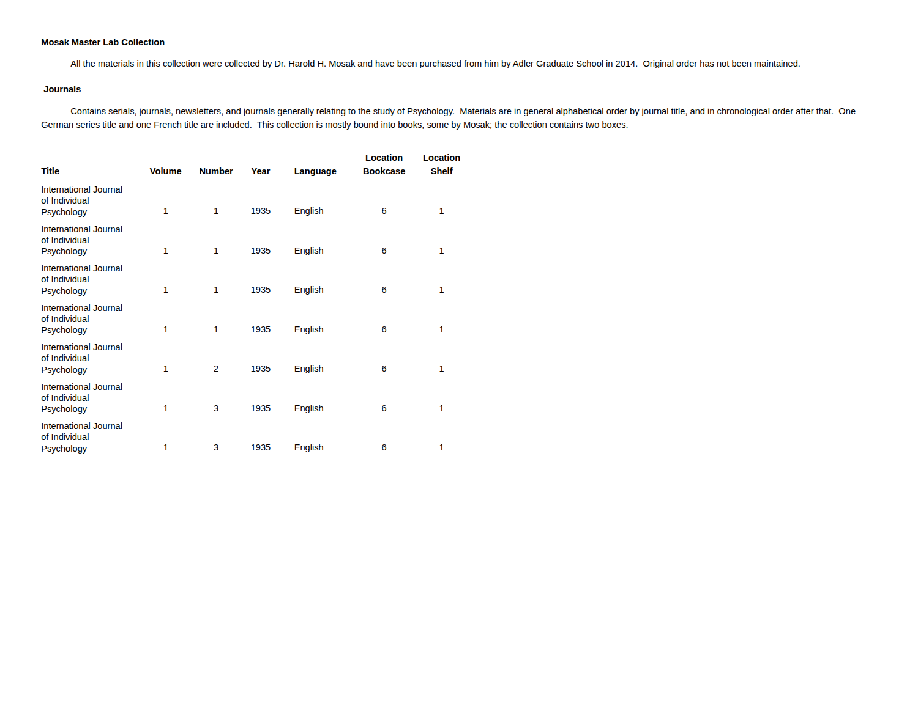Mosak Master Lab Collection
All the materials in this collection were collected by Dr. Harold H. Mosak and have been purchased from him by Adler Graduate School in 2014. Original order has not been maintained.
Journals
Contains serials, journals, newsletters, and journals generally relating to the study of Psychology. Materials are in general alphabetical order by journal title, and in chronological order after that. One German series title and one French title are included. This collection is mostly bound into books, some by Mosak; the collection contains two boxes.
| Title | Volume | Number | Year | Language | Location Bookcase | Location Shelf |
| --- | --- | --- | --- | --- | --- | --- |
| International Journal of Individual Psychology | 1 | 1 | 1935 | English | 6 | 1 |
| International Journal of Individual Psychology | 1 | 1 | 1935 | English | 6 | 1 |
| International Journal of Individual Psychology | 1 | 1 | 1935 | English | 6 | 1 |
| International Journal of Individual Psychology | 1 | 1 | 1935 | English | 6 | 1 |
| International Journal of Individual Psychology | 1 | 2 | 1935 | English | 6 | 1 |
| International Journal of Individual Psychology | 1 | 3 | 1935 | English | 6 | 1 |
| International Journal of Individual Psychology | 1 | 3 | 1935 | English | 6 | 1 |